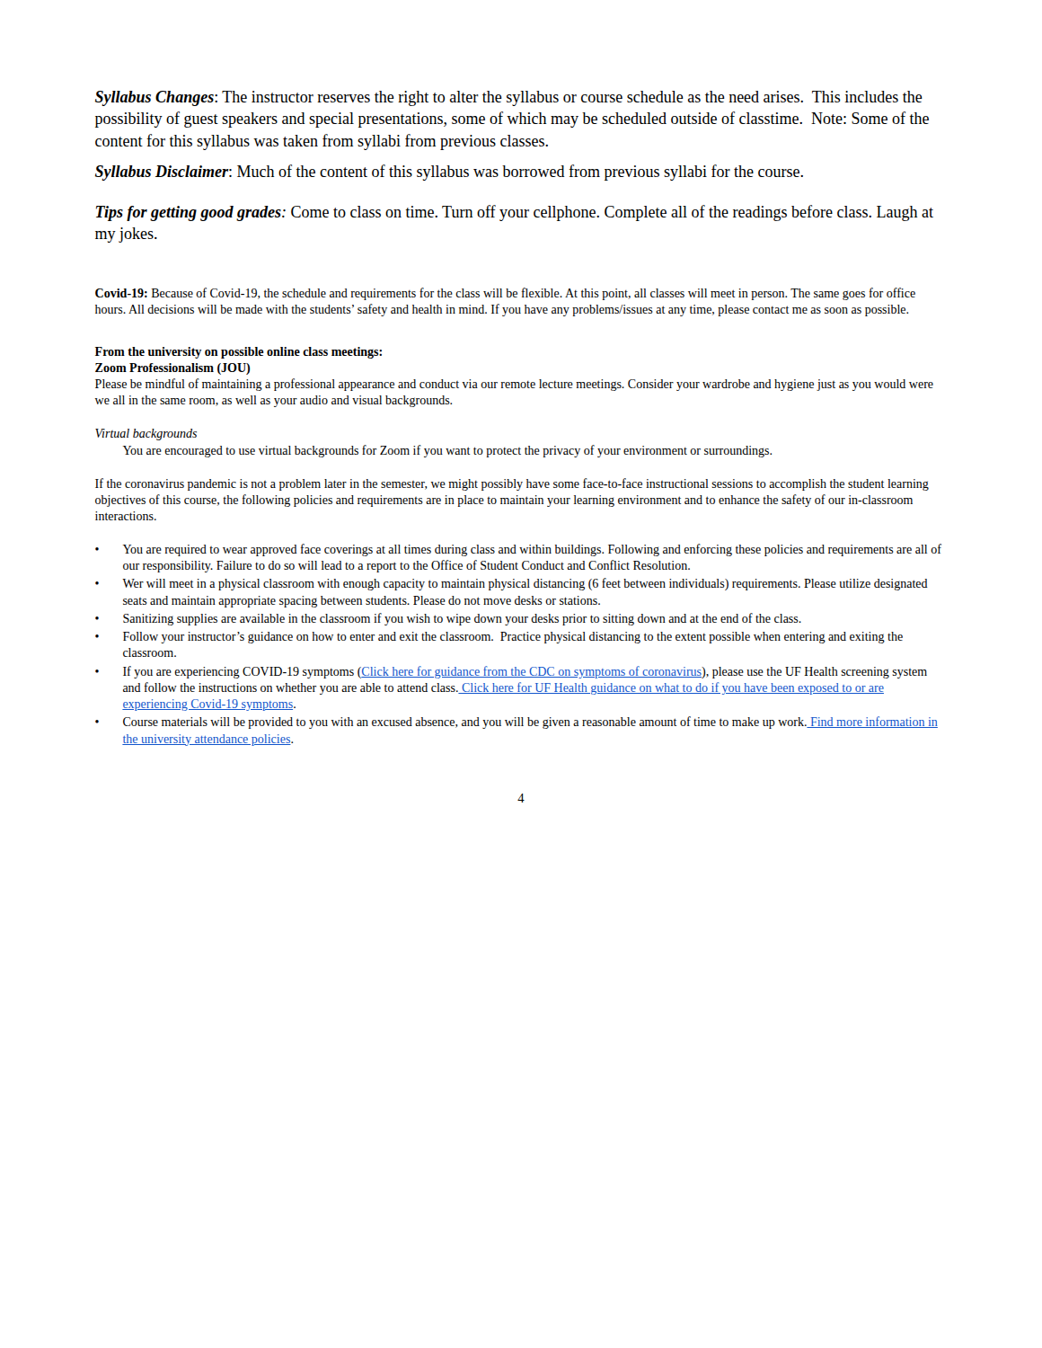Syllabus Changes: The instructor reserves the right to alter the syllabus or course schedule as the need arises. This includes the possibility of guest speakers and special presentations, some of which may be scheduled outside of classtime. Note: Some of the content for this syllabus was taken from syllabi from previous classes.
Syllabus Disclaimer: Much of the content of this syllabus was borrowed from previous syllabi for the course.
Tips for getting good grades: Come to class on time. Turn off your cellphone. Complete all of the readings before class. Laugh at my jokes.
Covid-19: Because of Covid-19, the schedule and requirements for the class will be flexible. At this point, all classes will meet in person. The same goes for office hours. All decisions will be made with the students’ safety and health in mind. If you have any problems/issues at any time, please contact me as soon as possible.
From the university on possible online class meetings:
Zoom Professionalism (JOU)
Please be mindful of maintaining a professional appearance and conduct via our remote lecture meetings. Consider your wardrobe and hygiene just as you would were we all in the same room, as well as your audio and visual backgrounds.
Virtual backgrounds
You are encouraged to use virtual backgrounds for Zoom if you want to protect the privacy of your environment or surroundings.
If the coronavirus pandemic is not a problem later in the semester, we might possibly have some face-to-face instructional sessions to accomplish the student learning objectives of this course, the following policies and requirements are in place to maintain your learning environment and to enhance the safety of our in-classroom interactions.
•You are required to wear approved face coverings at all times during class and within buildings. Following and enforcing these policies and requirements are all of our responsibility. Failure to do so will lead to a report to the Office of Student Conduct and Conflict Resolution.
•Wer will meet in a physical classroom with enough capacity to maintain physical distancing (6 feet between individuals) requirements. Please utilize designated seats and maintain appropriate spacing between students. Please do not move desks or stations.
•Sanitizing supplies are available in the classroom if you wish to wipe down your desks prior to sitting down and at the end of the class.
•Follow your instructor’s guidance on how to enter and exit the classroom. Practice physical distancing to the extent possible when entering and exiting the classroom.
•If you are experiencing COVID-19 symptoms (Click here for guidance from the CDC on symptoms of coronavirus), please use the UF Health screening system and follow the instructions on whether you are able to attend class. Click here for UF Health guidance on what to do if you have been exposed to or are experiencing Covid-19 symptoms.
•Course materials will be provided to you with an excused absence, and you will be given a reasonable amount of time to make up work. Find more information in the university attendance policies.
4